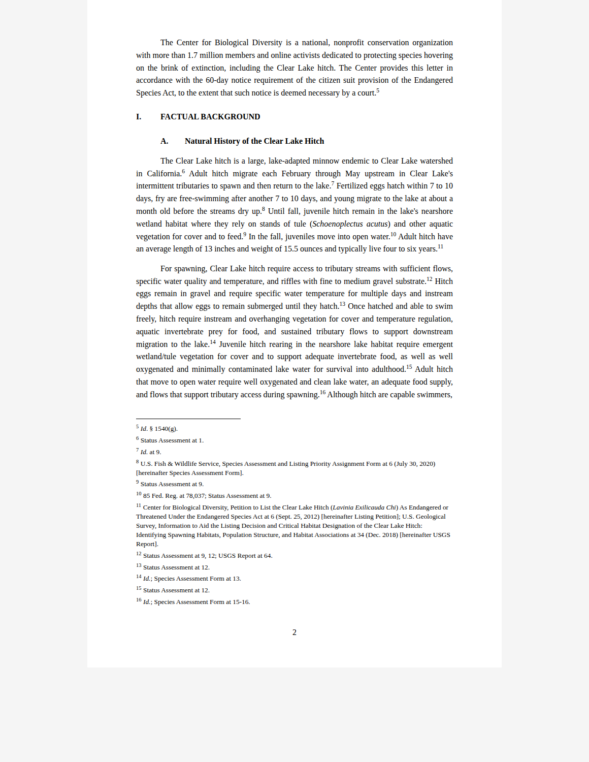The Center for Biological Diversity is a national, nonprofit conservation organization with more than 1.7 million members and online activists dedicated to protecting species hovering on the brink of extinction, including the Clear Lake hitch. The Center provides this letter in accordance with the 60-day notice requirement of the citizen suit provision of the Endangered Species Act, to the extent that such notice is deemed necessary by a court.5
I. FACTUAL BACKGROUND
A. Natural History of the Clear Lake Hitch
The Clear Lake hitch is a large, lake-adapted minnow endemic to Clear Lake watershed in California.6 Adult hitch migrate each February through May upstream in Clear Lake's intermittent tributaries to spawn and then return to the lake.7 Fertilized eggs hatch within 7 to 10 days, fry are free-swimming after another 7 to 10 days, and young migrate to the lake at about a month old before the streams dry up.8 Until fall, juvenile hitch remain in the lake's nearshore wetland habitat where they rely on stands of tule (Schoenoplectus acutus) and other aquatic vegetation for cover and to feed.9 In the fall, juveniles move into open water.10 Adult hitch have an average length of 13 inches and weight of 15.5 ounces and typically live four to six years.11
For spawning, Clear Lake hitch require access to tributary streams with sufficient flows, specific water quality and temperature, and riffles with fine to medium gravel substrate.12 Hitch eggs remain in gravel and require specific water temperature for multiple days and instream depths that allow eggs to remain submerged until they hatch.13 Once hatched and able to swim freely, hitch require instream and overhanging vegetation for cover and temperature regulation, aquatic invertebrate prey for food, and sustained tributary flows to support downstream migration to the lake.14 Juvenile hitch rearing in the nearshore lake habitat require emergent wetland/tule vegetation for cover and to support adequate invertebrate food, as well as well oxygenated and minimally contaminated lake water for survival into adulthood.15 Adult hitch that move to open water require well oxygenated and clean lake water, an adequate food supply, and flows that support tributary access during spawning.16 Although hitch are capable swimmers,
5 Id. § 1540(g).
6 Status Assessment at 1.
7 Id. at 9.
8 U.S. Fish & Wildlife Service, Species Assessment and Listing Priority Assignment Form at 6 (July 30, 2020) [hereinafter Species Assessment Form].
9 Status Assessment at 9.
1085 Fed. Reg. at 78,037; Status Assessment at 9.
11 Center for Biological Diversity, Petition to List the Clear Lake Hitch (Lavinia Exilicauda Chi) As Endangered or Threatened Under the Endangered Species Act at 6 (Sept. 25, 2012) [hereinafter Listing Petition]; U.S. Geological Survey, Information to Aid the Listing Decision and Critical Habitat Designation of the Clear Lake Hitch: Identifying Spawning Habitats, Population Structure, and Habitat Associations at 34 (Dec. 2018) [hereinafter USGS Report].
12 Status Assessment at 9, 12; USGS Report at 64.
13 Status Assessment at 12.
14 Id.; Species Assessment Form at 13.
15 Status Assessment at 12.
16 Id.; Species Assessment Form at 15-16.
2